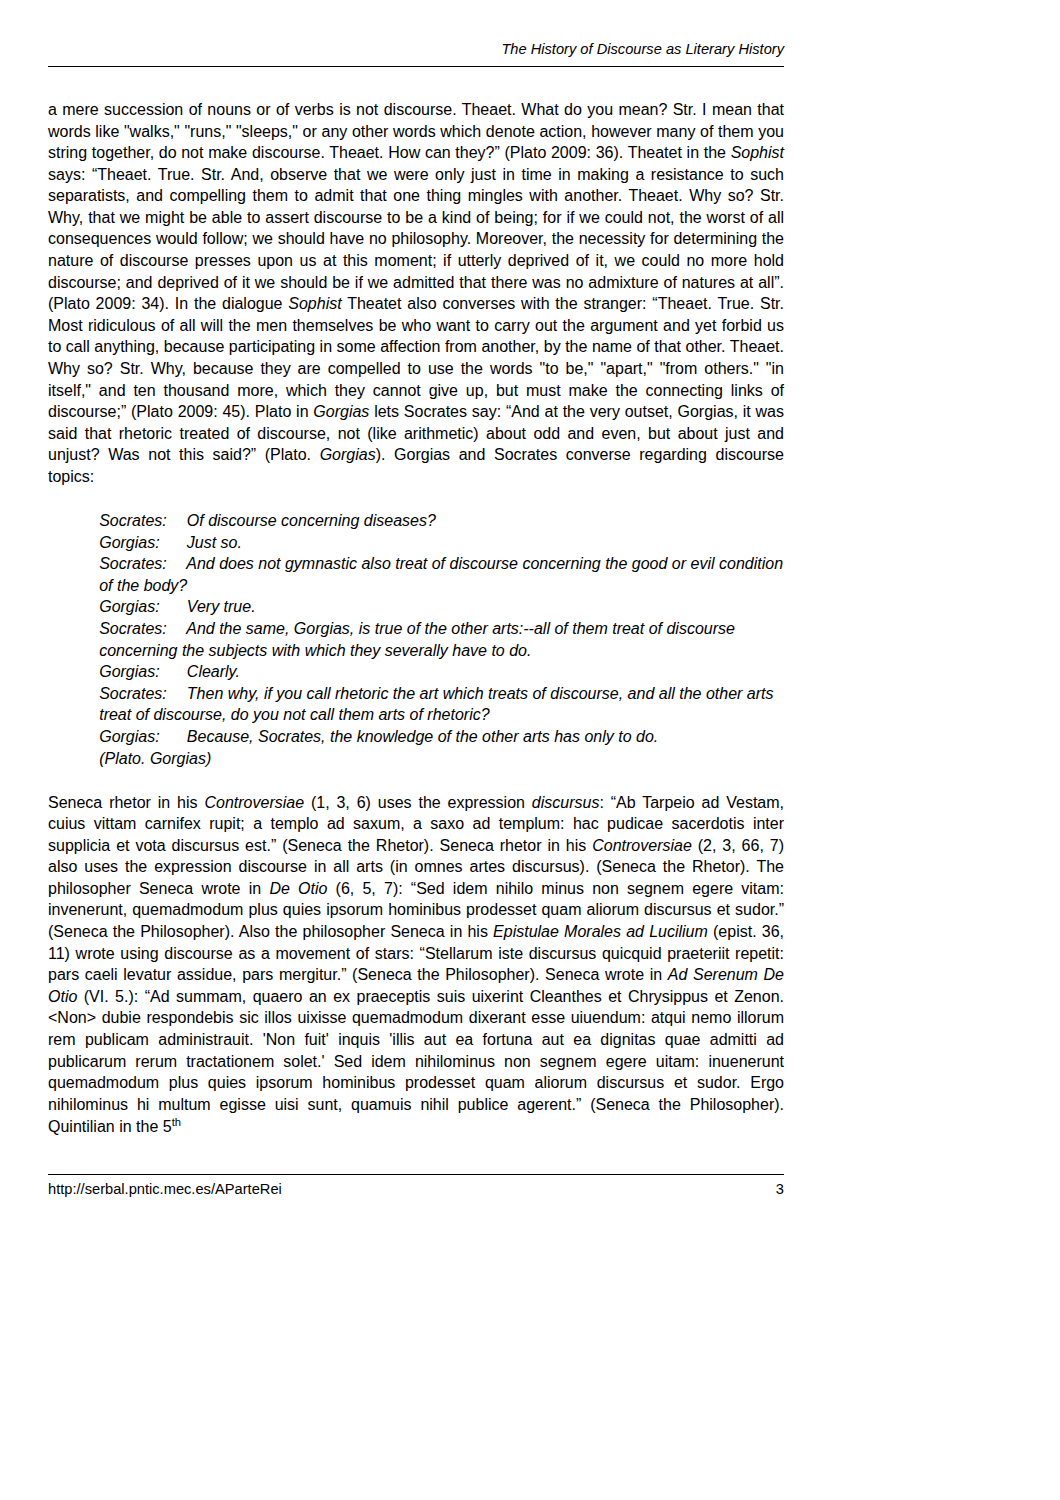The History of Discourse as Literary History
a mere succession of nouns or of verbs is not discourse. Theaet. What do you mean? Str. I mean that words like "walks," "runs," "sleeps," or any other words which denote action, however many of them you string together, do not make discourse. Theaet. How can they?” (Plato 2009: 36). Theatet in the Sophist says: “Theaet. True. Str. And, observe that we were only just in time in making a resistance to such separatists, and compelling them to admit that one thing mingles with another. Theaet. Why so? Str. Why, that we might be able to assert discourse to be a kind of being; for if we could not, the worst of all consequences would follow; we should have no philosophy. Moreover, the necessity for determining the nature of discourse presses upon us at this moment; if utterly deprived of it, we could no more hold discourse; and deprived of it we should be if we admitted that there was no admixture of natures at all”. (Plato 2009: 34). In the dialogue Sophist Theatet also converses with the stranger: “Theaet. True. Str. Most ridiculous of all will the men themselves be who want to carry out the argument and yet forbid us to call anything, because participating in some affection from another, by the name of that other. Theaet. Why so? Str. Why, because they are compelled to use the words "to be," "apart," "from others." "in itself," and ten thousand more, which they cannot give up, but must make the connecting links of discourse;” (Plato 2009: 45). Plato in Gorgias lets Socrates say: “And at the very outset, Gorgias, it was said that rhetoric treated of discourse, not (like arithmetic) about odd and even, but about just and unjust? Was not this said?” (Plato. Gorgias). Gorgias and Socrates converse regarding discourse topics:
Socrates: Of discourse concerning diseases?
Gorgias: Just so.
Socrates: And does not gymnastic also treat of discourse concerning the good or evil condition of the body?
Gorgias: Very true.
Socrates: And the same, Gorgias, is true of the other arts:--all of them treat of discourse concerning the subjects with which they severally have to do.
Gorgias: Clearly.
Socrates: Then why, if you call rhetoric the art which treats of discourse, and all the other arts treat of discourse, do you not call them arts of rhetoric?
Gorgias: Because, Socrates, the knowledge of the other arts has only to do.
(Plato. Gorgias)
Seneca rhetor in his Controversiae (1, 3, 6) uses the expression discursus: “Ab Tarpeio ad Vestam, cuius vittam carnifex rupit; a templo ad saxum, a saxo ad templum: hac pudicae sacerdotis inter supplicia et vota discursus est.” (Seneca the Rhetor). Seneca rhetor in his Controversiae (2, 3, 66, 7) also uses the expression discourse in all arts (in omnes artes discursus). (Seneca the Rhetor). The philosopher Seneca wrote in De Otio (6, 5, 7): “Sed idem nihilo minus non segnem egere vitam: invenerunt, quemadmodum plus quies ipsorum hominibus prodesset quam aliorum discursus et sudor.” (Seneca the Philosopher). Also the philosopher Seneca in his Epistulae Morales ad Lucilium (epist. 36, 11) wrote using discourse as a movement of stars: “Stellarum iste discursus quicquid praeteriit repetit: pars caeli levatur assidue, pars mergitur.” (Seneca the Philosopher). Seneca wrote in Ad Serenum De Otio (VI. 5.): “Ad summam, quaero an ex praeceptis suis uixerint Cleanthes et Chrysippus et Zenon. <Non> dubie respondebis sic illos uixisse quemadmodum dixerant esse uiuendum: atqui nemo illorum rem publicam administrauit. 'Non fuit' inquis 'illis aut ea fortuna aut ea dignitas quae admitti ad publicarum rerum tractationem solet.' Sed idem nihilominus non segnem egere uitam: inuenerunt quemadmodum plus quies ipsorum hominibus prodesset quam aliorum discursus et sudor. Ergo nihilominus hi multum egisse uisi sunt, quamuis nihil publice agerent.” (Seneca the Philosopher). Quintilian in the 5th
http://serbal.pntic.mec.es/AParteRei 3